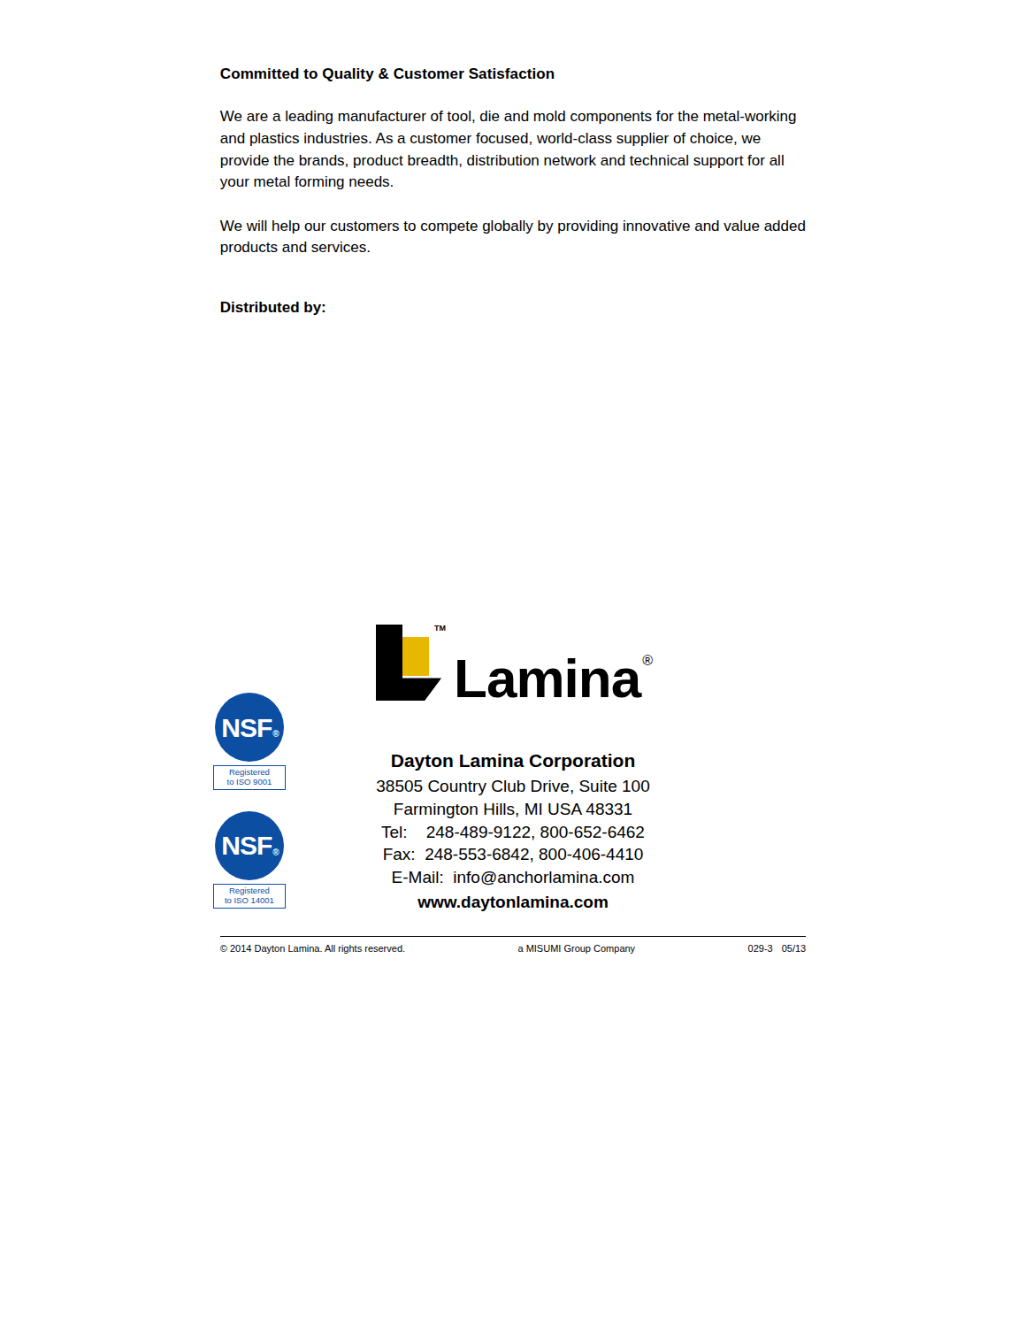Committed to Quality & Customer Satisfaction
We are a leading manufacturer of tool, die and mold components for the metal-working and plastics industries. As a customer focused, world-class supplier of choice, we provide the brands, product breadth, distribution network and technical support for all your metal forming needs.
We will help our customers to compete globally by providing innovative and value added products and services.
Distributed by:
TM Lamina®
Dayton Lamina Corporation 38505 Country Club Drive, Suite 100
Farmington Hills, MI USA 48331
Tel: 248-489-9122, 800-652-6462
Fax: 248-553-6842, 800-406-4410
E-Mail: info@anchorlamina.com
www.daytonlamina.com
NSF®
Registered
to ISO 9001
NSF®
Registered
to ISO 14001
© 2014 Dayton Lamina. All rights reserved.
a MISUMI Group Company
029-305/13